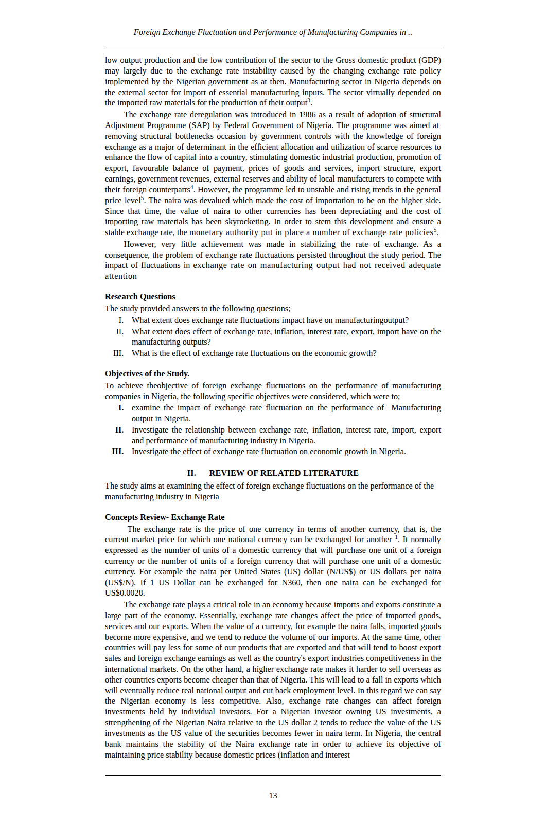Foreign Exchange Fluctuation and Performance of Manufacturing Companies in ..
low output production and the low contribution of the sector to the Gross domestic product (GDP) may largely due to the exchange rate instability caused by the changing exchange rate policy implemented by the Nigerian government as at then. Manufacturing sector in Nigeria depends on the external sector for import of essential manufacturing inputs. The sector virtually depended on the imported raw materials for the production of their output3.
The exchange rate deregulation was introduced in 1986 as a result of adoption of structural Adjustment Programme (SAP) by Federal Government of Nigeria. The programme was aimed at removing structural bottlenecks occasion by government controls with the knowledge of foreign exchange as a major of determinant in the efficient allocation and utilization of scarce resources to enhance the flow of capital into a country, stimulating domestic industrial production, promotion of export, favourable balance of payment, prices of goods and services, import structure, export earnings, government revenues, external reserves and ability of local manufacturers to compete with their foreign counterparts4. However, the programme led to unstable and rising trends in the general price level5. The naira was devalued which made the cost of importation to be on the higher side. Since that time, the value of naira to other currencies has been depreciating and the cost of importing raw materials has been skyrocketing. In order to stem this development and ensure a stable exchange rate, the monetary authority put in place a number of exchange rate policies5.
However, very little achievement was made in stabilizing the rate of exchange. As a consequence, the problem of exchange rate fluctuations persisted throughout the study period. The impact of fluctuations in exchange rate on manufacturing output had not received adequate attention
Research Questions
The study provided answers to the following questions;
What extent does exchange rate fluctuations impact have on manufacturingoutput?
What extent does effect of exchange rate, inflation, interest rate, export, import have on the manufacturing outputs?
What is the effect of exchange rate fluctuations on the economic growth?
Objectives of the Study.
To achieve theobjective of foreign exchange fluctuations on the performance of manufacturing companies in Nigeria, the following specific objectives were considered, which were to;
examine the impact of exchange rate fluctuation on the performance of Manufacturing output in Nigeria.
Investigate the relationship between exchange rate, inflation, interest rate, import, export and performance of manufacturing industry in Nigeria.
Investigate the effect of exchange rate fluctuation on economic growth in Nigeria.
II. REVIEW OF RELATED LITERATURE
The study aims at examining the effect of foreign exchange fluctuations on the performance of the manufacturing industry in Nigeria
Concepts Review- Exchange Rate
The exchange rate is the price of one currency in terms of another currency, that is, the current market price for which one national currency can be exchanged for another 1. It normally expressed as the number of units of a domestic currency that will purchase one unit of a foreign currency or the number of units of a foreign currency that will purchase one unit of a domestic currency. For example the naira per United States (US) dollar (N/US$) or US dollars per naira (US$/N). If 1 US Dollar can be exchanged for N360, then one naira can be exchanged for US$0.0028.
The exchange rate plays a critical role in an economy because imports and exports constitute a large part of the economy. Essentially, exchange rate changes affect the price of imported goods, services and our exports. When the value of a currency, for example the naira falls, imported goods become more expensive, and we tend to reduce the volume of our imports. At the same time, other countries will pay less for some of our products that are exported and that will tend to boost export sales and foreign exchange earnings as well as the country's export industries competitiveness in the international markets. On the other hand, a higher exchange rate makes it harder to sell overseas as other countries exports become cheaper than that of Nigeria. This will lead to a fall in exports which will eventually reduce real national output and cut back employment level. In this regard we can say the Nigerian economy is less competitive. Also, exchange rate changes can affect foreign investments held by individual investors. For a Nigerian investor owning US investments, a strengthening of the Nigerian Naira relative to the US dollar 2 tends to reduce the value of the US investments as the US value of the securities becomes fewer in naira term. In Nigeria, the central bank maintains the stability of the Naira exchange rate in order to achieve its objective of maintaining price stability because domestic prices (inflation and interest
13